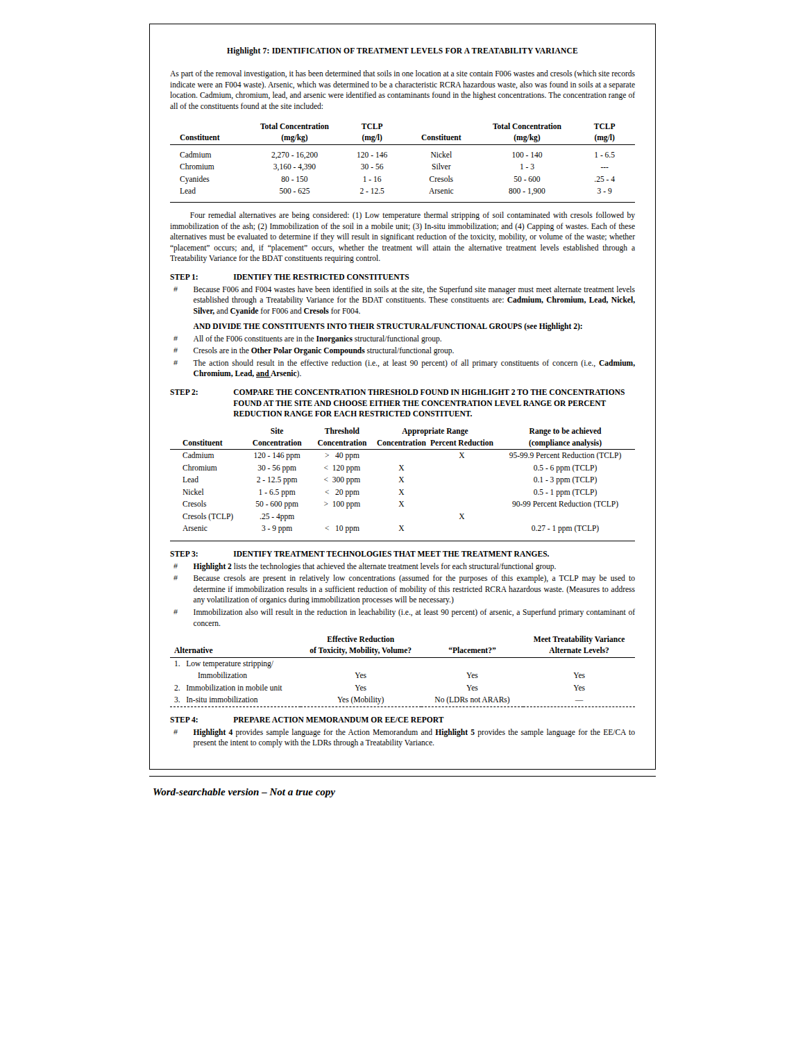Highlight 7: IDENTIFICATION OF TREATMENT LEVELS FOR A TREATABILITY VARIANCE
As part of the removal investigation, it has been determined that soils in one location at a site contain F006 wastes and cresols (which site records indicate were an F004 waste). Arsenic, which was determined to be a characteristic RCRA hazardous waste, also was found in soils at a separate location. Cadmium, chromium, lead, and arsenic were identified as contaminants found in the highest concentrations. The concentration range of all of the constituents found at the site included:
| | Total Concentration | TCLP | | Total Concentration | TCLP |
| --- | --- | --- | --- | --- | --- |
| Constituent | (mg/kg) | (mg/l) | Constituent | (mg/kg) | (mg/l) |
| Cadmium | 2,270 - 16,200 | 120 - 146 | Nickel | 100 - 140 | 1 - 6.5 |
| Chromium | 3,160 - 4,390 | 30 - 56 | Silver | 1 - 3 | --- |
| Cyanides | 80 - 150 | 1 - 16 | Cresols | 50 - 600 | .25 - 4 |
| Lead | 500 - 625 | 2 - 12.5 | Arsenic | 800 - 1,900 | 3 - 9 |
Four remedial alternatives are being considered: (1) Low temperature thermal stripping of soil contaminated with cresols followed by immobilization of the ash; (2) Immobilization of the soil in a mobile unit; (3) In-situ immobilization; and (4) Capping of wastes. Each of these alternatives must be evaluated to determine if they will result in significant reduction of the toxicity, mobility, or volume of the waste; whether “placement” occurs; and, if “placement” occurs, whether the treatment will attain the alternative treatment levels established through a Treatability Variance for the BDAT constituents requiring control.
STEP 1:
IDENTIFY THE RESTRICTED CONSTITUENTS
#
Because F006 and F004 wastes have been identified in soils at the site, the Superfund site manager must meet alternate treatment levels established through a Treatability Variance for the BDAT constituents. These constituents are: Cadmium, Chromium, Lead, Nickel, Silver, and Cyanide for F006 and Cresols for F004.
AND DIVIDE THE CONSTITUENTS INTO THEIR STRUCTURAL/FUNCTIONAL GROUPS (see Highlight 2):
#
All of the F006 constituents are in the Inorganics structural/functional group.
#
Cresols are in the Other Polar Organic Compounds structural/functional group.
#
The action should result in the effective reduction (i.e., at least 90 percent) of all primary constituents of concern (i.e., Cadmium, Chromium, Lead, and Arsenic).
STEP 2:
COMPARE THE CONCENTRATION THRESHOLD FOUND IN HIGHLIGHT 2 TO THE CONCENTRATIONS FOUND AT THE SITE AND CHOOSE EITHER THE CONCENTRATION LEVEL RANGE OR PERCENT REDUCTION RANGE FOR EACH RESTRICTED CONSTITUENT.
| | Site | Threshold | Appropriate Range | Range to be achieved |
| --- | --- | --- | --- | --- |
| Constituent | Concentration | Concentration | Concentration | Percent Reduction | (compliance analysis) |
| Cadmium | 120 - 146 ppm | > 40 ppm | | X | 95-99.9 Percent Reduction (TCLP) |
| Chromium | 30 - 56 ppm | < 120 ppm | X | | 0.5 - 6 ppm (TCLP) |
| Lead | 2 - 12.5 ppm | < 300 ppm | X | | 0.1 - 3 ppm (TCLP) |
| Nickel | 1 - 6.5 ppm | < 20 ppm | X | | 0.5 - 1 ppm (TCLP) |
| Cresols | 50 - 600 ppm | > 100 ppm | X | | 90-99 Percent Reduction (TCLP) |
| Cresols (TCLP) | .25 - 4ppm | | | X | |
| Arsenic | 3 - 9 ppm | < 10 ppm | X | | 0.27 - 1 ppm (TCLP) |
STEP 3:
IDENTIFY TREATMENT TECHNOLOGIES THAT MEET THE TREATMENT RANGES.
#
Highlight 2 lists the technologies that achieved the alternate treatment levels for each structural/functional group.
#
Because cresols are present in relatively low concentrations (assumed for the purposes of this example), a TCLP may be used to determine if immobilization results in a sufficient reduction of mobility of this restricted RCRA hazardous waste. (Measures to address any volatilization of organics during immobilization processes will be necessary.)
#
Immobilization also will result in the reduction in leachability (i.e., at least 90 percent) of arsenic, a Superfund primary contaminant of concern.
| | Effective Reduction | | Meet Treatability Variance |
| --- | --- | --- | --- |
| Alternative | of Toxicity, Mobility, Volume? | “Placement?” | Alternate Levels? |
| 1. Low temperature stripping/ | | | |
| Immobilization | Yes | Yes | Yes |
| 2. Immobilization in mobile unit | Yes | Yes | Yes |
| 3. In-situ immobilization | Yes (Mobility) | No (LDRs not ARARs) | — |
STEP 4:
PREPARE ACTION MEMORANDUM OR EE/CE REPORT
#
Highlight 4 provides sample language for the Action Memorandum and Highlight 5 provides the sample language for the EE/CA to present the intent to comply with the LDRs through a Treatability Variance.
Word-searchable version – Not a true copy